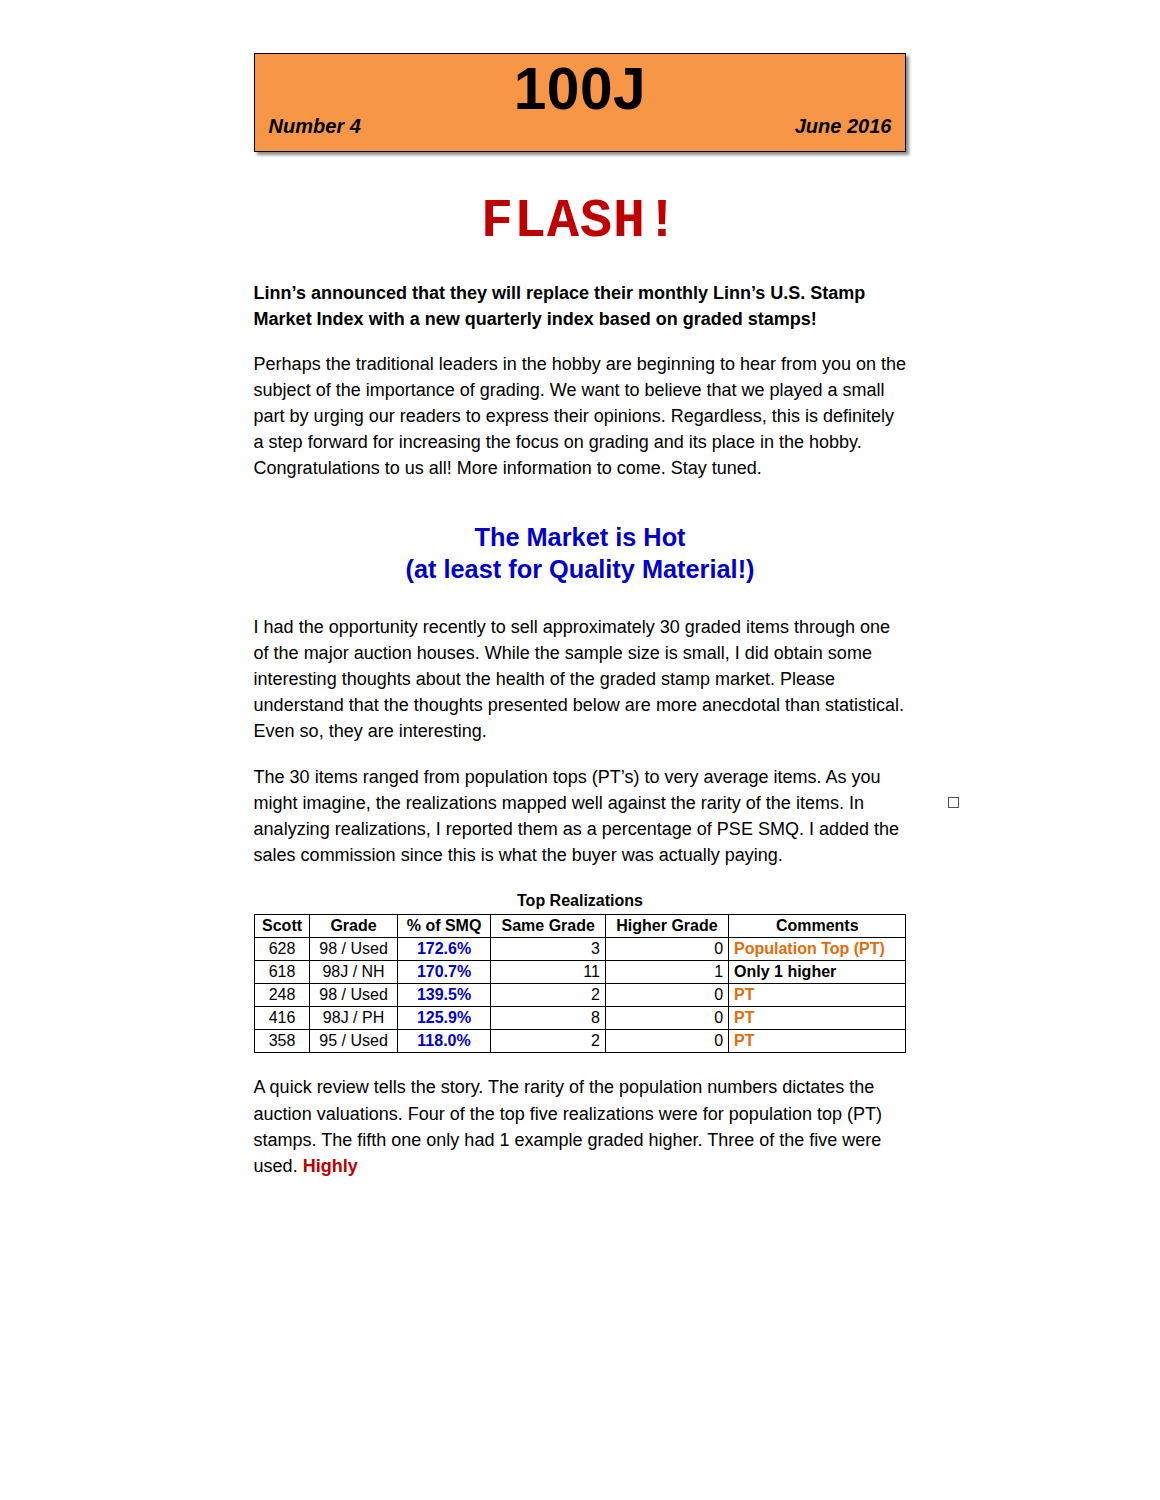100J
Number 4 June 2016
FLASH!
Linn’s announced that they will replace their monthly Linn’s U.S. Stamp Market Index with a new quarterly index based on graded stamps!
Perhaps the traditional leaders in the hobby are beginning to hear from you on the subject of the importance of grading. We want to believe that we played a small part by urging our readers to express their opinions. Regardless, this is definitely a step forward for increasing the focus on grading and its place in the hobby. Congratulations to us all! More information to come. Stay tuned.
The Market is Hot
(at least for Quality Material!)
I had the opportunity recently to sell approximately 30 graded items through one of the major auction houses. While the sample size is small, I did obtain some interesting thoughts about the health of the graded stamp market. Please understand that the thoughts presented below are more anecdotal than statistical. Even so, they are interesting.
The 30 items ranged from population tops (PT’s) to very average items. As you might imagine, the realizations mapped well against the rarity of the items. In analyzing realizations, I reported them as a percentage of PSE SMQ. I added the sales commission since this is what the buyer was actually paying.
Top Realizations
| Scott | Grade | % of SMQ | Same Grade | Higher Grade | Comments |
| --- | --- | --- | --- | --- | --- |
| 628 | 98 / Used | 172.6% | 3 | 0 | Population Top (PT) |
| 618 | 98J / NH | 170.7% | 11 | 1 | Only 1 higher |
| 248 | 98 / Used | 139.5% | 2 | 0 | PT |
| 416 | 98J / PH | 125.9% | 8 | 0 | PT |
| 358 | 95 / Used | 118.0% | 2 | 0 | PT |
A quick review tells the story. The rarity of the population numbers dictates the auction valuations. Four of the top five realizations were for population top (PT) stamps. The fifth one only had 1 example graded higher. Three of the five were used. Highly